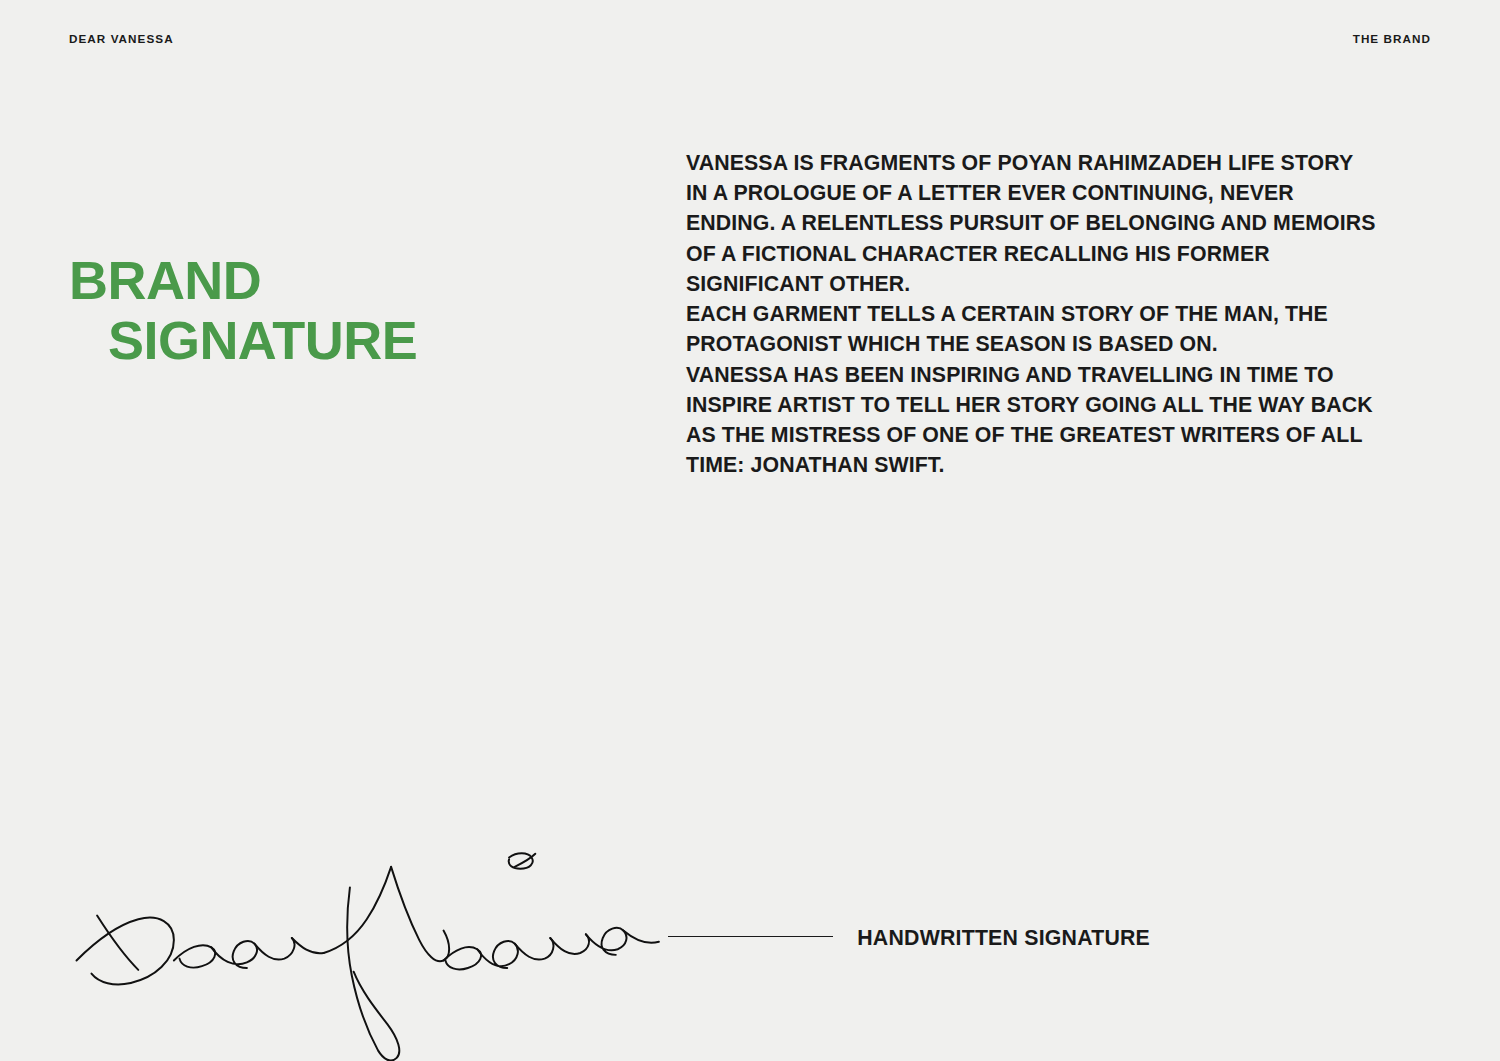Dear Vanessa The Brand
BrandSignature
Vanessa is fragments of Poyan Rahimzadeh life story in a prologue of a letter ever continuing, never ending. A relentless pursuit of belonging and memoirs of a fictional character recalling his former significant other.
Each garment tells a certain story of the man, the protagonist which the season is based on.
Vanessa has been inspiring and travelling in time to inspire artist to tell her story going all the way back as the mistress of one of the greatest writers of all time: Jonathan Swift.
Dear Vanessa handwritten signature
Handwritten Signature